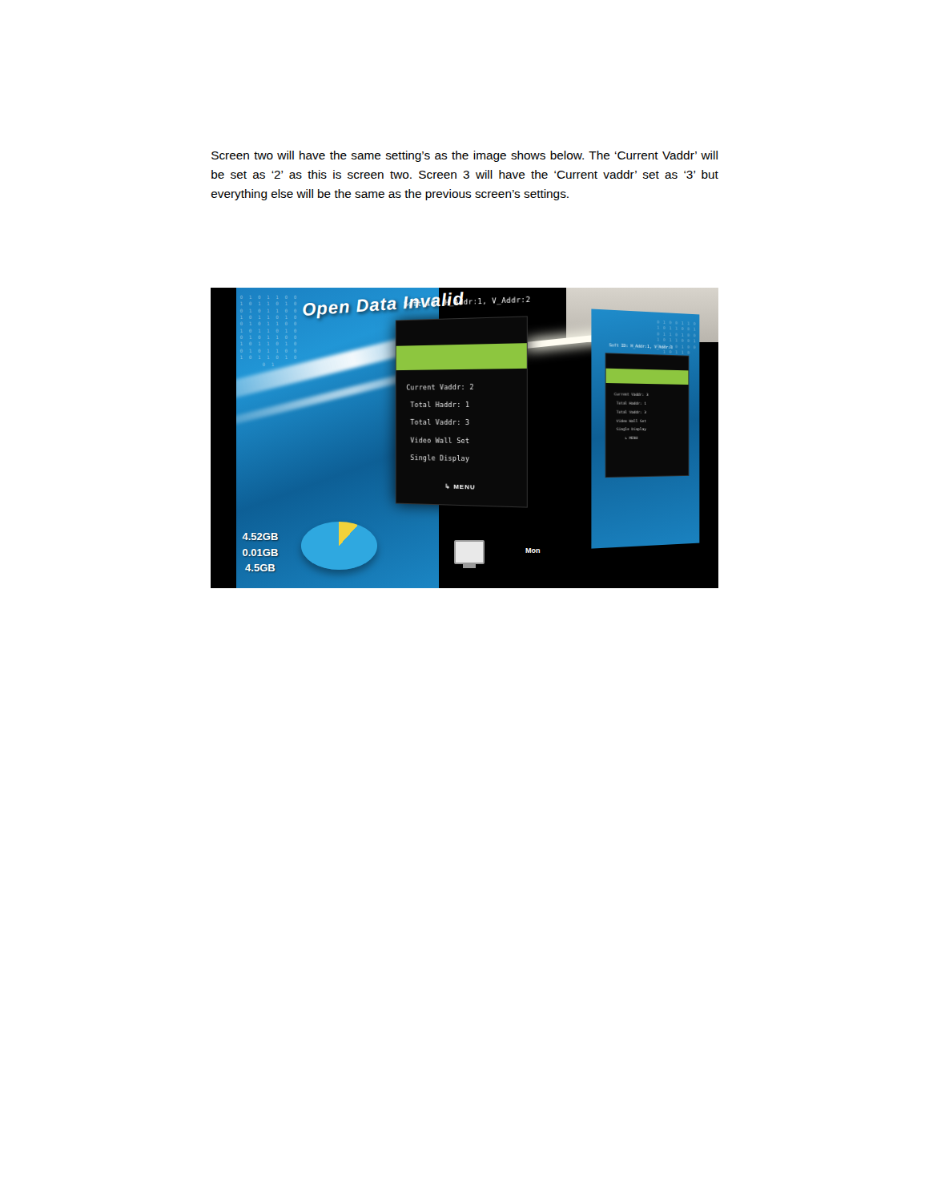Screen two will have the same setting’s as the image shows below. The ‘Current Vaddr’ will be set as ‘2’ as this is screen two. Screen 3 will have the ‘Current vaddr’ set as ‘3’ but everything else will be the same as the previous screen’s settings.
4.52GB
0.01GB
4.5GB
Open Data Invalid
Soft ID: H_Addr:1, V_Addr:2
Current Vaddr: 2
Total Haddr: 1
Total Vaddr: 3
Video Wall Set
Single Display
↳ MENU
Mon
Soft ID: H_Addr:1, V_Addr:3
Current Vaddr: 3
Total Haddr: 1
Total Vaddr: 3
Video Wall Set
Single Display
↳ MENU